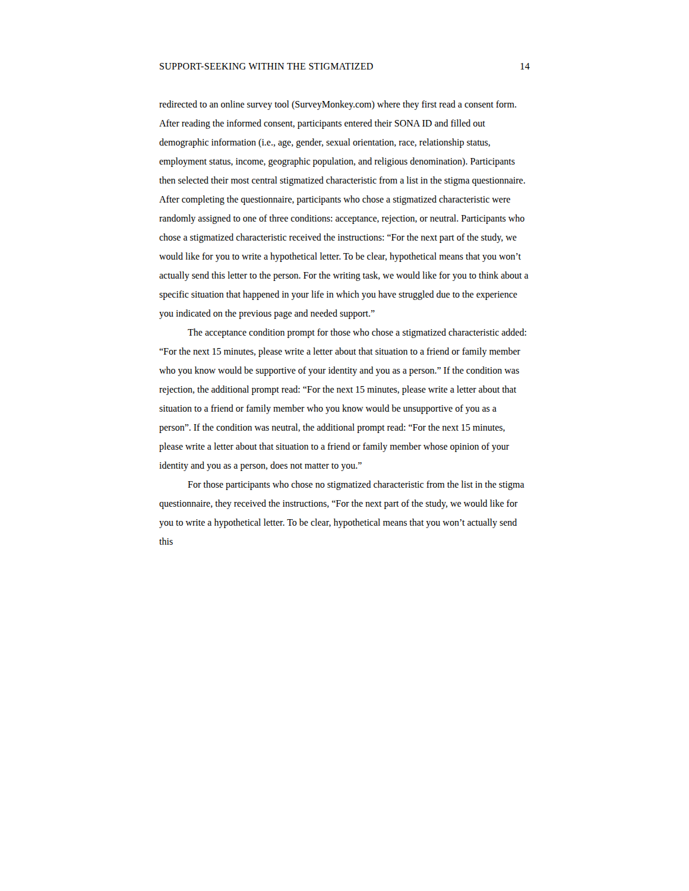Support-Seeking Within the Stigmatized 14
redirected to an online survey tool (SurveyMonkey.com) where they first read a consent form. After reading the informed consent, participants entered their SONA ID and filled out demographic information (i.e., age, gender, sexual orientation, race, relationship status, employment status, income, geographic population, and religious denomination). Participants then selected their most central stigmatized characteristic from a list in the stigma questionnaire. After completing the questionnaire, participants who chose a stigmatized characteristic were randomly assigned to one of three conditions: acceptance, rejection, or neutral. Participants who chose a stigmatized characteristic received the instructions: “For the next part of the study, we would like for you to write a hypothetical letter. To be clear, hypothetical means that you won’t actually send this letter to the person. For the writing task, we would like for you to think about a specific situation that happened in your life in which you have struggled due to the experience you indicated on the previous page and needed support.”
The acceptance condition prompt for those who chose a stigmatized characteristic added: “For the next 15 minutes, please write a letter about that situation to a friend or family member who you know would be supportive of your identity and you as a person.” If the condition was rejection, the additional prompt read: “For the next 15 minutes, please write a letter about that situation to a friend or family member who you know would be unsupportive of you as a person”. If the condition was neutral, the additional prompt read: “For the next 15 minutes, please write a letter about that situation to a friend or family member whose opinion of your identity and you as a person, does not matter to you.”
For those participants who chose no stigmatized characteristic from the list in the stigma questionnaire, they received the instructions, “For the next part of the study, we would like for you to write a hypothetical letter. To be clear, hypothetical means that you won’t actually send this